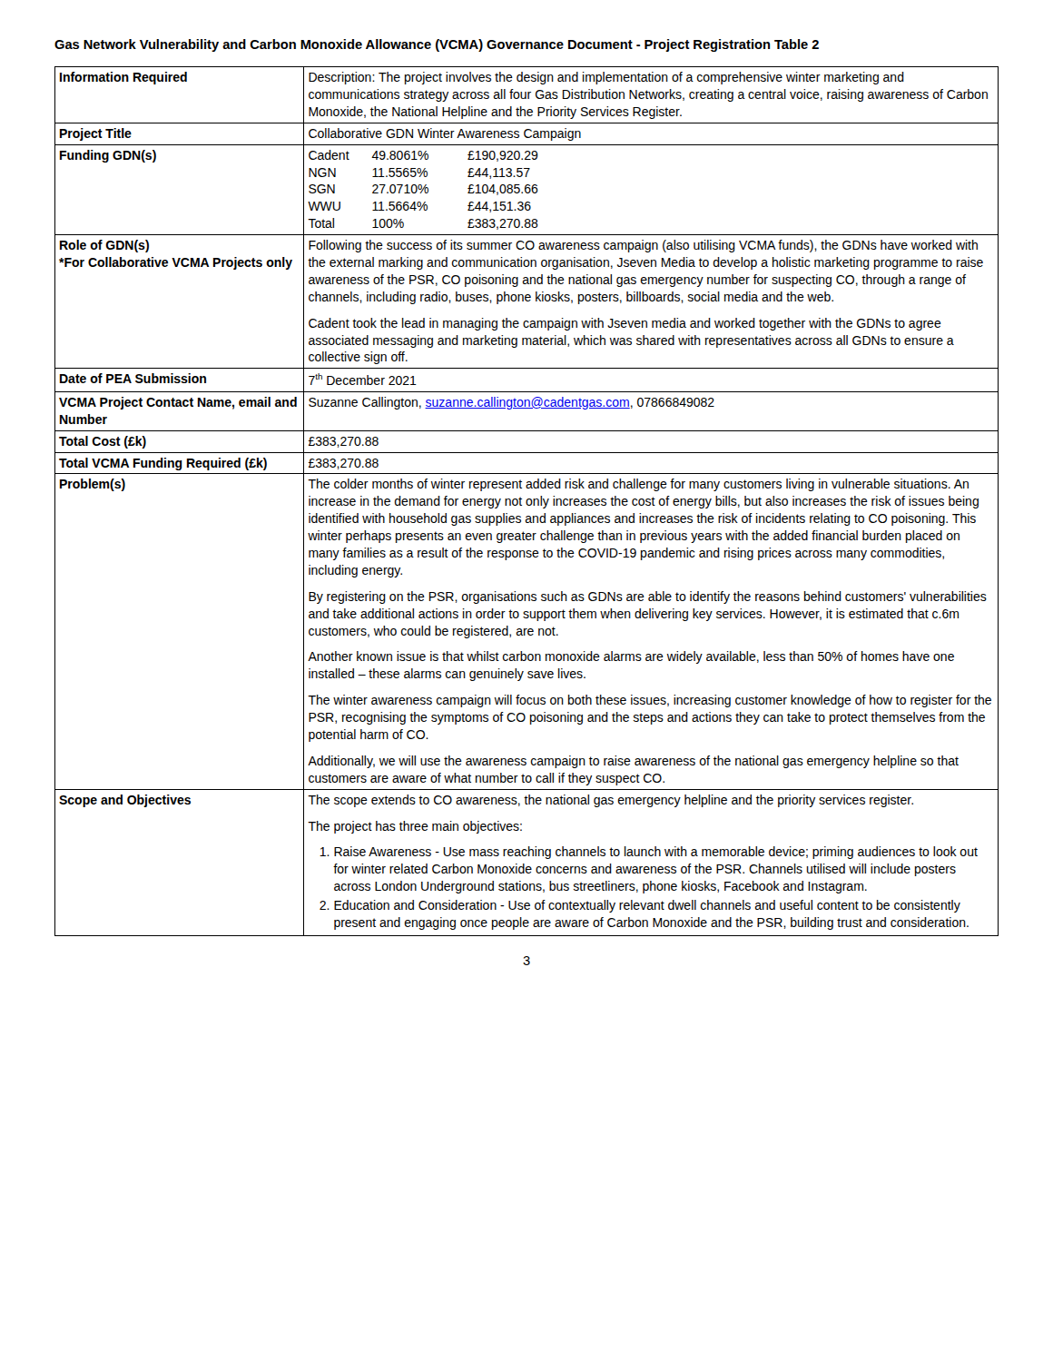Gas Network Vulnerability and Carbon Monoxide Allowance (VCMA) Governance Document - Project Registration Table 2
| Information Required | Description: The project involves the design and implementation of a comprehensive winter marketing and communications strategy across all four Gas Distribution Networks, creating a central voice, raising awareness of Carbon Monoxide, the National Helpline and the Priority Services Register. |
| Project Title | Collaborative GDN Winter Awareness Campaign |
| Funding GDN(s) | Cadent 49.8061% £190,920.29 NGN 11.5565% £44,113.57 SGN 27.0710% £104,085.66 WWU 11.5664% £44,151.36 Total 100% £383,270.88 |
| Role of GDN(s) *For Collaborative VCMA Projects only | Following the success of its summer CO awareness campaign (also utilising VCMA funds), the GDNs have worked with the external marking and communication organisation, Jseven Media to develop a holistic marketing programme to raise awareness of the PSR, CO poisoning and the national gas emergency number for suspecting CO, through a range of channels, including radio, buses, phone kiosks, posters, billboards, social media and the web. Cadent took the lead in managing the campaign with Jseven media and worked together with the GDNs to agree associated messaging and marketing material, which was shared with representatives across all GDNs to ensure a collective sign off. |
| Date of PEA Submission | 7 th December 2021 |
| VCMA Project Contact Name, email and Number | Suzanne Callington, suzanne.callington@cadentgas.com , 07866849082 |
| Total Cost (£k) | £383,270.88 |
| Total VCMA Funding Required (£k) | £383,270.88 |
| Problem(s) | The colder months of winter represent added risk and challenge for many customers living in vulnerable situations. An increase in the demand for energy not only increases the cost of energy bills, but also increases the risk of issues being identified with household gas supplies and appliances and increases the risk of incidents relating to CO poisoning. This winter perhaps presents an even greater challenge than in previous years with the added financial burden placed on many families as a result of the response to the COVID-19 pandemic and rising prices across many commodities, including energy. By registering on the PSR, organisations such as GDNs are able to identify the reasons behind customers' vulnerabilities and take additional actions in order to support them when delivering key services. However, it is estimated that c.6m customers, who could be registered, are not. Another known issue is that whilst carbon monoxide alarms are widely available, less than 50% of homes have one installed – these alarms can genuinely save lives. The winter awareness campaign will focus on both these issues, increasing customer knowledge of how to register for the PSR, recognising the symptoms of CO poisoning and the steps and actions they can take to protect themselves from the potential harm of CO. Additionally, we will use the awareness campaign to raise awareness of the national gas emergency helpline so that customers are aware of what number to call if they suspect CO. |
| Scope and Objectives | The scope extends to CO awareness, the national gas emergency helpline and the priority services register. The project has three main objectives: Raise Awareness - Use mass reaching channels to launch with a memorable device; priming audiences to look out for winter related Carbon Monoxide concerns and awareness of the PSR. Channels utilised will include posters across London Underground stations, bus streetliners, phone kiosks, Facebook and Instagram. Education and Consideration - Use of contextually relevant dwell channels and useful content to be consistently present and engaging once people are aware of Carbon Monoxide and the PSR, building trust and consideration. |
3